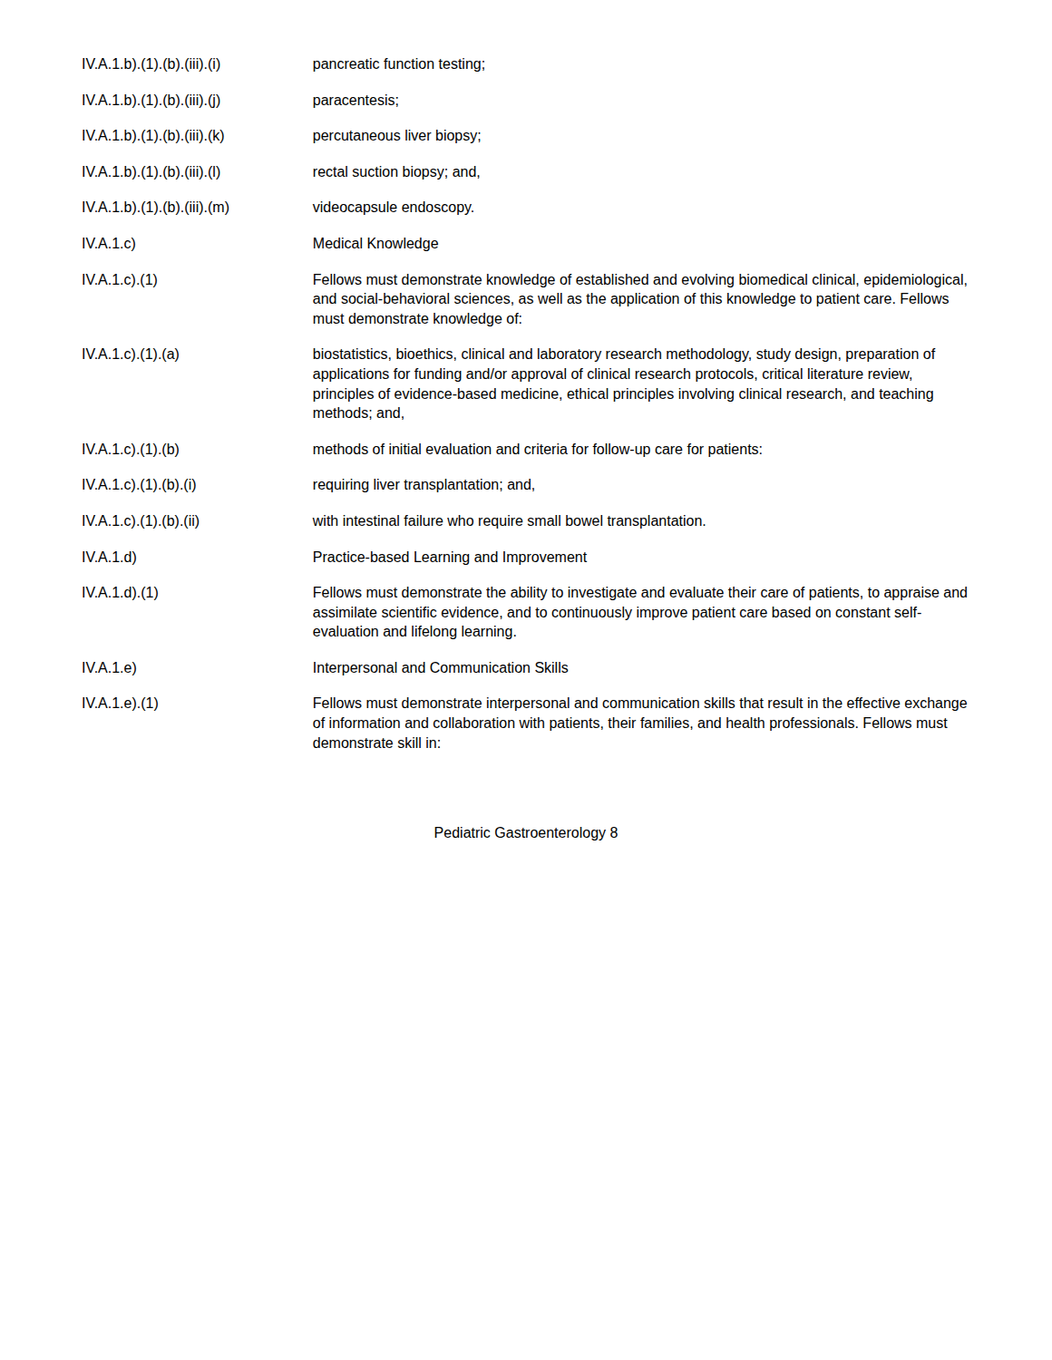| IV.A.1.b).(1).(b).(iii).(i) | pancreatic function testing; |
| IV.A.1.b).(1).(b).(iii).(j) | paracentesis; |
| IV.A.1.b).(1).(b).(iii).(k) | percutaneous liver biopsy; |
| IV.A.1.b).(1).(b).(iii).(l) | rectal suction biopsy; and, |
| IV.A.1.b).(1).(b).(iii).(m) | videocapsule endoscopy. |
| IV.A.1.c) | Medical Knowledge |
| IV.A.1.c).(1) | Fellows must demonstrate knowledge of established and evolving biomedical clinical, epidemiological, and social-behavioral sciences, as well as the application of this knowledge to patient care. Fellows must demonstrate knowledge of: |
| IV.A.1.c).(1).(a) | biostatistics, bioethics, clinical and laboratory research methodology, study design, preparation of applications for funding and/or approval of clinical research protocols, critical literature review, principles of evidence-based medicine, ethical principles involving clinical research, and teaching methods; and, |
| IV.A.1.c).(1).(b) | methods of initial evaluation and criteria for follow-up care for patients: |
| IV.A.1.c).(1).(b).(i) | requiring liver transplantation; and, |
| IV.A.1.c).(1).(b).(ii) | with intestinal failure who require small bowel transplantation. |
| IV.A.1.d) | Practice-based Learning and Improvement |
| IV.A.1.d).(1) | Fellows must demonstrate the ability to investigate and evaluate their care of patients, to appraise and assimilate scientific evidence, and to continuously improve patient care based on constant self-evaluation and lifelong learning. |
| IV.A.1.e) | Interpersonal and Communication Skills |
| IV.A.1.e).(1) | Fellows must demonstrate interpersonal and communication skills that result in the effective exchange of information and collaboration with patients, their families, and health professionals. Fellows must demonstrate skill in: |
Pediatric Gastroenterology 8